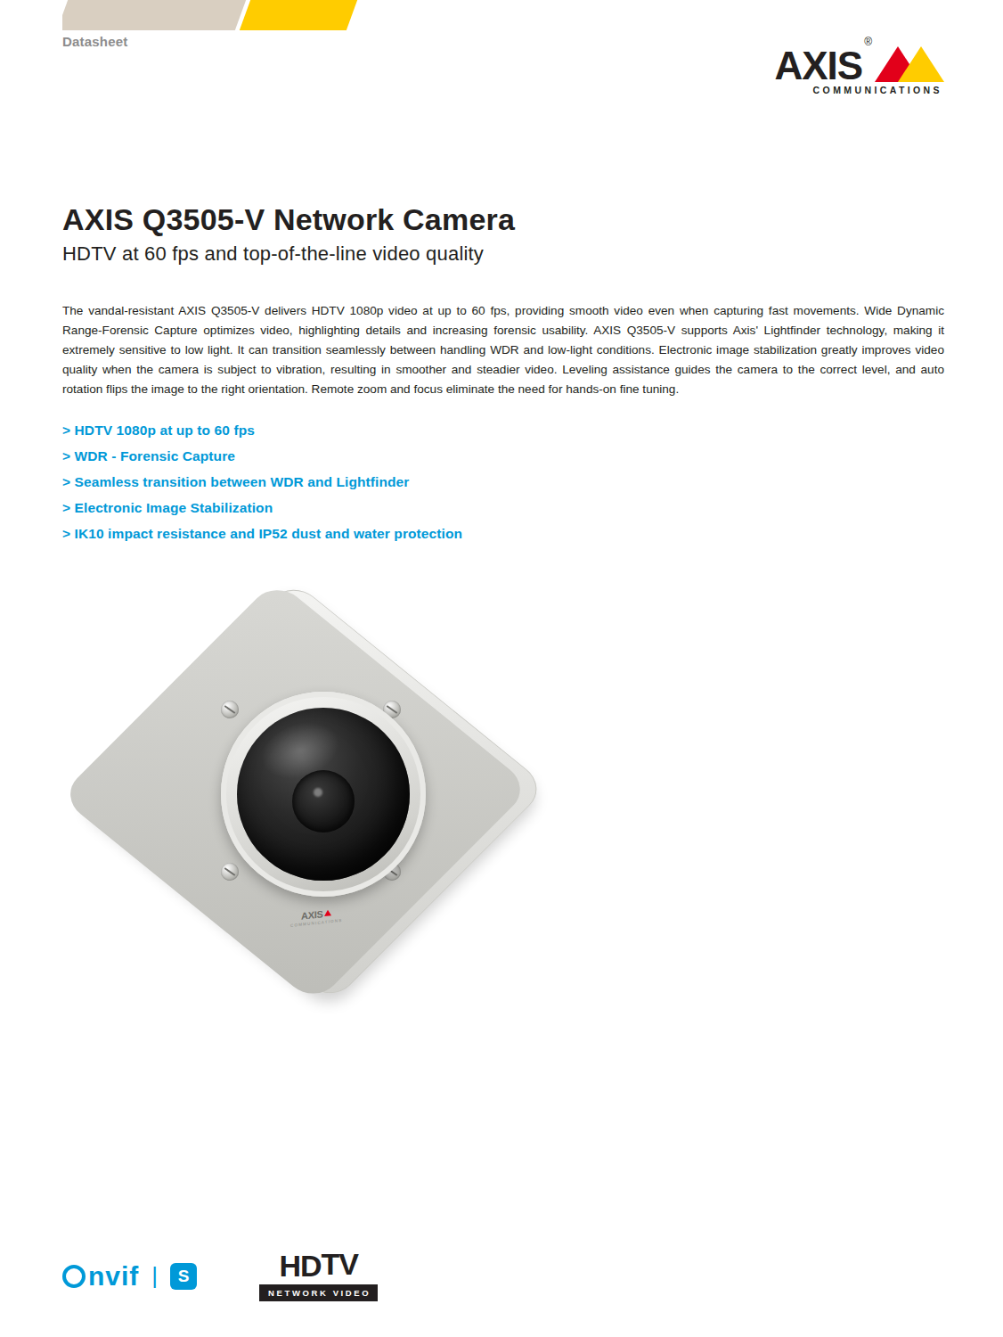Datasheet
AXIS®
COMMUNICATIONS
AXIS Q3505-V Network Camera
HDTV at 60 fps and top-of-the-line video quality
The vandal-resistant AXIS Q3505-V delivers HDTV 1080p video at up to 60 fps, providing smooth video even when capturing fast movements. Wide Dynamic Range-Forensic Capture optimizes video, highlighting details and increasing forensic usability. AXIS Q3505-V supports Axis' Lightfinder technology, making it extremely sensitive to low light. It can transition seamlessly between handling WDR and low-light conditions. Electronic image stabilization greatly improves video quality when the camera is subject to vibration, resulting in smoother and steadier video. Leveling assistance guides the camera to the correct level, and auto rotation flips the image to the right orientation. Remote zoom and focus eliminate the need for hands-on fine tuning.
HDTV 1080p at up to 60 fps
WDR - Forensic Capture
Seamless transition between WDR and Lightfinder
Electronic Image Stabilization
IK10 impact resistance and IP52 dust and water protection
AXIS
COMMUNICATIONS
nvif
| S
HDTV
NETWORK VIDEO